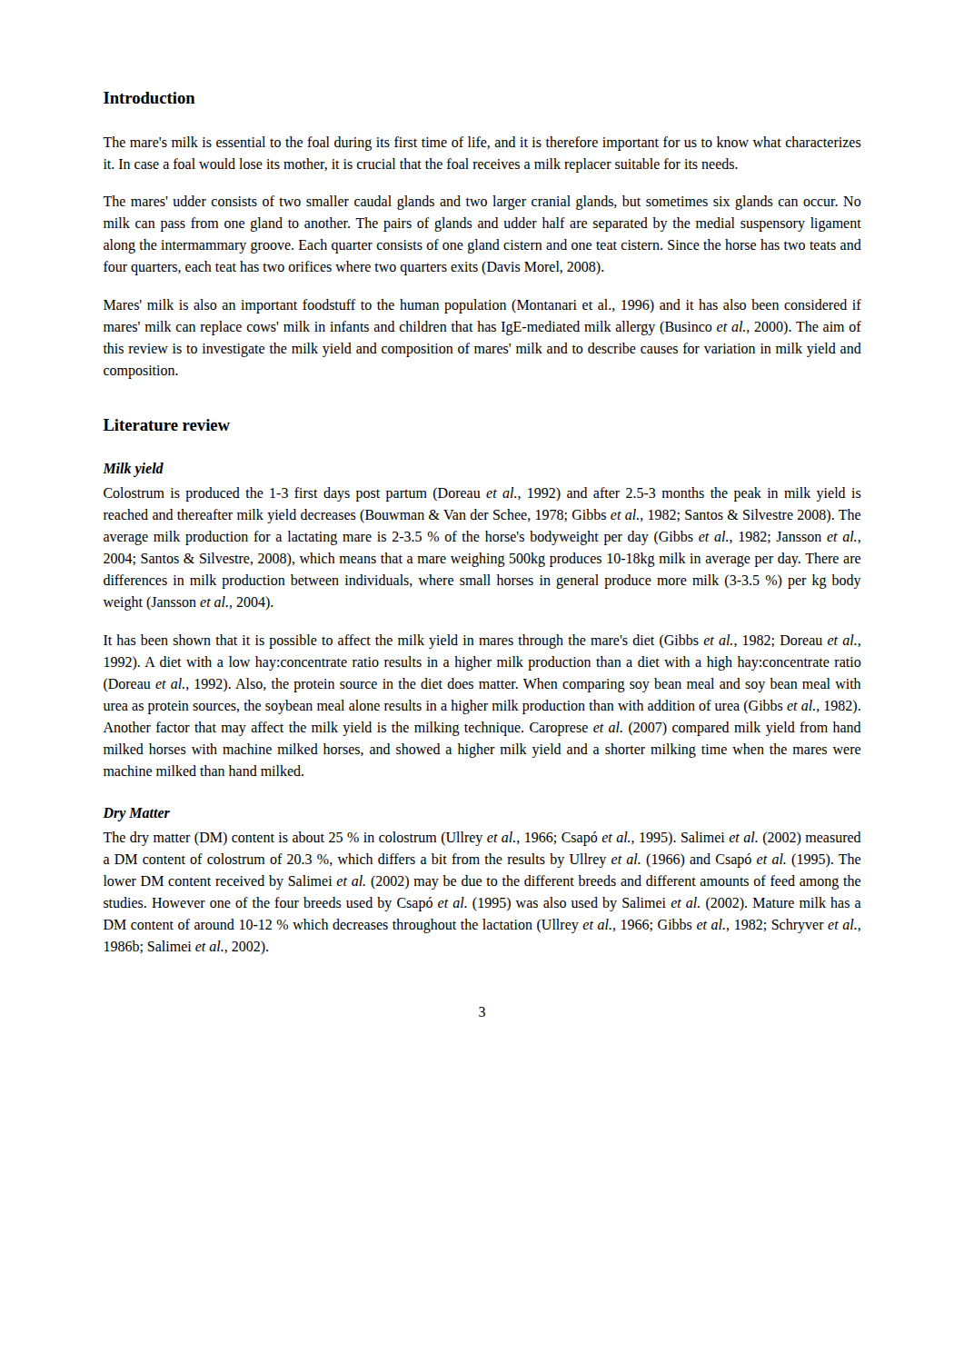Introduction
The mare's milk is essential to the foal during its first time of life, and it is therefore important for us to know what characterizes it. In case a foal would lose its mother, it is crucial that the foal receives a milk replacer suitable for its needs.
The mares' udder consists of two smaller caudal glands and two larger cranial glands, but sometimes six glands can occur. No milk can pass from one gland to another. The pairs of glands and udder half are separated by the medial suspensory ligament along the intermammary groove. Each quarter consists of one gland cistern and one teat cistern. Since the horse has two teats and four quarters, each teat has two orifices where two quarters exits (Davis Morel, 2008).
Mares' milk is also an important foodstuff to the human population (Montanari et al., 1996) and it has also been considered if mares' milk can replace cows' milk in infants and children that has IgE-mediated milk allergy (Businco et al., 2000). The aim of this review is to investigate the milk yield and composition of mares' milk and to describe causes for variation in milk yield and composition.
Literature review
Milk yield
Colostrum is produced the 1-3 first days post partum (Doreau et al., 1992) and after 2.5-3 months the peak in milk yield is reached and thereafter milk yield decreases (Bouwman & Van der Schee, 1978; Gibbs et al., 1982; Santos & Silvestre 2008). The average milk production for a lactating mare is 2-3.5 % of the horse's bodyweight per day (Gibbs et al., 1982; Jansson et al., 2004; Santos & Silvestre, 2008), which means that a mare weighing 500kg produces 10-18kg milk in average per day. There are differences in milk production between individuals, where small horses in general produce more milk (3-3.5 %) per kg body weight (Jansson et al., 2004).
It has been shown that it is possible to affect the milk yield in mares through the mare's diet (Gibbs et al., 1982; Doreau et al., 1992). A diet with a low hay:concentrate ratio results in a higher milk production than a diet with a high hay:concentrate ratio (Doreau et al., 1992). Also, the protein source in the diet does matter. When comparing soy bean meal and soy bean meal with urea as protein sources, the soybean meal alone results in a higher milk production than with addition of urea (Gibbs et al., 1982). Another factor that may affect the milk yield is the milking technique. Caroprese et al. (2007) compared milk yield from hand milked horses with machine milked horses, and showed a higher milk yield and a shorter milking time when the mares were machine milked than hand milked.
Dry Matter
The dry matter (DM) content is about 25 % in colostrum (Ullrey et al., 1966; Csapó et al., 1995). Salimei et al. (2002) measured a DM content of colostrum of 20.3 %, which differs a bit from the results by Ullrey et al. (1966) and Csapó et al. (1995). The lower DM content received by Salimei et al. (2002) may be due to the different breeds and different amounts of feed among the studies. However one of the four breeds used by Csapó et al. (1995) was also used by Salimei et al. (2002). Mature milk has a DM content of around 10-12 % which decreases throughout the lactation (Ullrey et al., 1966; Gibbs et al., 1982; Schryver et al., 1986b; Salimei et al., 2002).
3